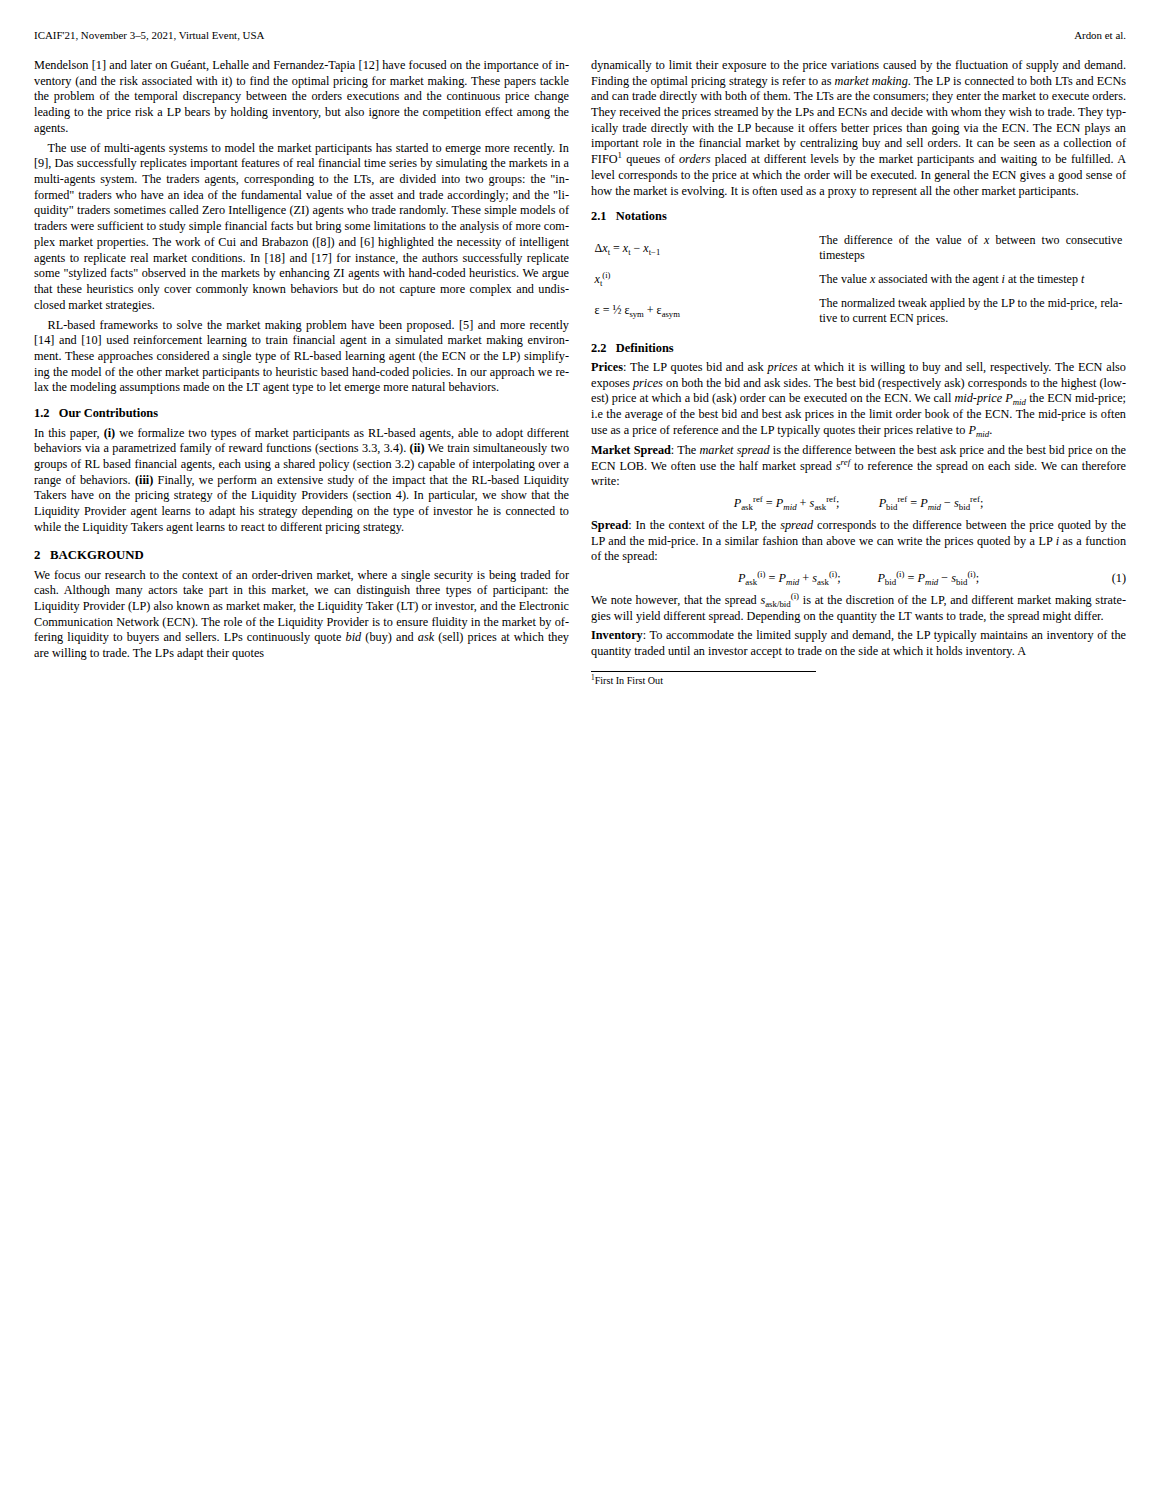ICAIF'21, November 3–5, 2021, Virtual Event, USA Ardon et al.
Mendelson [1] and later on Guéant, Lehalle and Fernandez-Tapia [12] have focused on the importance of inventory (and the risk associated with it) to find the optimal pricing for market making. These papers tackle the problem of the temporal discrepancy between the orders executions and the continuous price change leading to the price risk a LP bears by holding inventory, but also ignore the competition effect among the agents.
The use of multi-agents systems to model the market participants has started to emerge more recently. In [9], Das successfully replicates important features of real financial time series by simulating the markets in a multi-agents system. The traders agents, corresponding to the LTs, are divided into two groups: the "informed" traders who have an idea of the fundamental value of the asset and trade accordingly; and the "liquidity" traders sometimes called Zero Intelligence (ZI) agents who trade randomly. These simple models of traders were sufficient to study simple financial facts but bring some limitations to the analysis of more complex market properties. The work of Cui and Brabazon ([8]) and [6] highlighted the necessity of intelligent agents to replicate real market conditions. In [18] and [17] for instance, the authors successfully replicate some "stylized facts" observed in the markets by enhancing ZI agents with hand-coded heuristics. We argue that these heuristics only cover commonly known behaviors but do not capture more complex and undisclosed market strategies.
RL-based frameworks to solve the market making problem have been proposed. [5] and more recently [14] and [10] used reinforcement learning to train financial agent in a simulated market making environment. These approaches considered a single type of RL-based learning agent (the ECN or the LP) simplifying the model of the other market participants to heuristic based hand-coded policies. In our approach we relax the modeling assumptions made on the LT agent type to let emerge more natural behaviors.
1.2 Our Contributions
In this paper, (i) we formalize two types of market participants as RL-based agents, able to adopt different behaviors via a parametrized family of reward functions (sections 3.3, 3.4). (ii) We train simultaneously two groups of RL based financial agents, each using a shared policy (section 3.2) capable of interpolating over a range of behaviors. (iii) Finally, we perform an extensive study of the impact that the RL-based Liquidity Takers have on the pricing strategy of the Liquidity Providers (section 4). In particular, we show that the Liquidity Provider agent learns to adapt his strategy depending on the type of investor he is connected to while the Liquidity Takers agent learns to react to different pricing strategy.
2 BACKGROUND
We focus our research to the context of an order-driven market, where a single security is being traded for cash. Although many actors take part in this market, we can distinguish three types of participant: the Liquidity Provider (LP) also known as market maker, the Liquidity Taker (LT) or investor, and the Electronic Communication Network (ECN). The role of the Liquidity Provider is to ensure fluidity in the market by offering liquidity to buyers and sellers. LPs continuously quote bid (buy) and ask (sell) prices at which they are willing to trade. The LPs adapt their quotes
dynamically to limit their exposure to the price variations caused by the fluctuation of supply and demand. Finding the optimal pricing strategy is refer to as market making. The LP is connected to both LTs and ECNs and can trade directly with both of them. The LTs are the consumers; they enter the market to execute orders. They received the prices streamed by the LPs and ECNs and decide with whom they wish to trade. They typically trade directly with the LP because it offers better prices than going via the ECN. The ECN plays an important role in the financial market by centralizing buy and sell orders. It can be seen as a collection of FIFO1 queues of orders placed at different levels by the market participants and waiting to be fulfilled. A level corresponds to the price at which the order will be executed. In general the ECN gives a good sense of how the market is evolving. It is often used as a proxy to represent all the other market participants.
2.1 Notations
| Δ x t = x t − x t−1 | The difference of the value of x between two consecutive timesteps |
| x t (i) | The value x associated with the agent i at the timestep t |
| ε = ½ ε sym + ε asym | The normalized tweak applied by the LP to the mid-price, relative to current ECN prices. |
2.2 Definitions
Prices: The LP quotes bid and ask prices at which it is willing to buy and sell, respectively. The ECN also exposes prices on both the bid and ask sides. The best bid (respectively ask) corresponds to the highest (lowest) price at which a bid (ask) order can be executed on the ECN. We call mid-price Pmid the ECN mid-price; i.e the average of the best bid and best ask prices in the limit order book of the ECN. The mid-price is often use as a price of reference and the LP typically quotes their prices relative to Pmid.
Market Spread: The market spread is the difference between the best ask price and the best bid price on the ECN LOB. We often use the half market spread sref to reference the spread on each side. We can therefore write:
Paskref = Pmid + saskref; Pbidref = Pmid − sbidref;
Spread: In the context of the LP, the spread corresponds to the difference between the price quoted by the LP and the mid-price. In a similar fashion than above we can write the prices quoted by a LP i as a function of the spread:
Pask(i) = Pmid + sask(i); Pbid(i) = Pmid − sbid(i); (1)
We note however, that the spread sask/bid(i) is at the discretion of the LP, and different market making strategies will yield different spread. Depending on the quantity the LT wants to trade, the spread might differ.
Inventory: To accommodate the limited supply and demand, the LP typically maintains an inventory of the quantity traded until an investor accept to trade on the side at which it holds inventory. A
1First In First Out